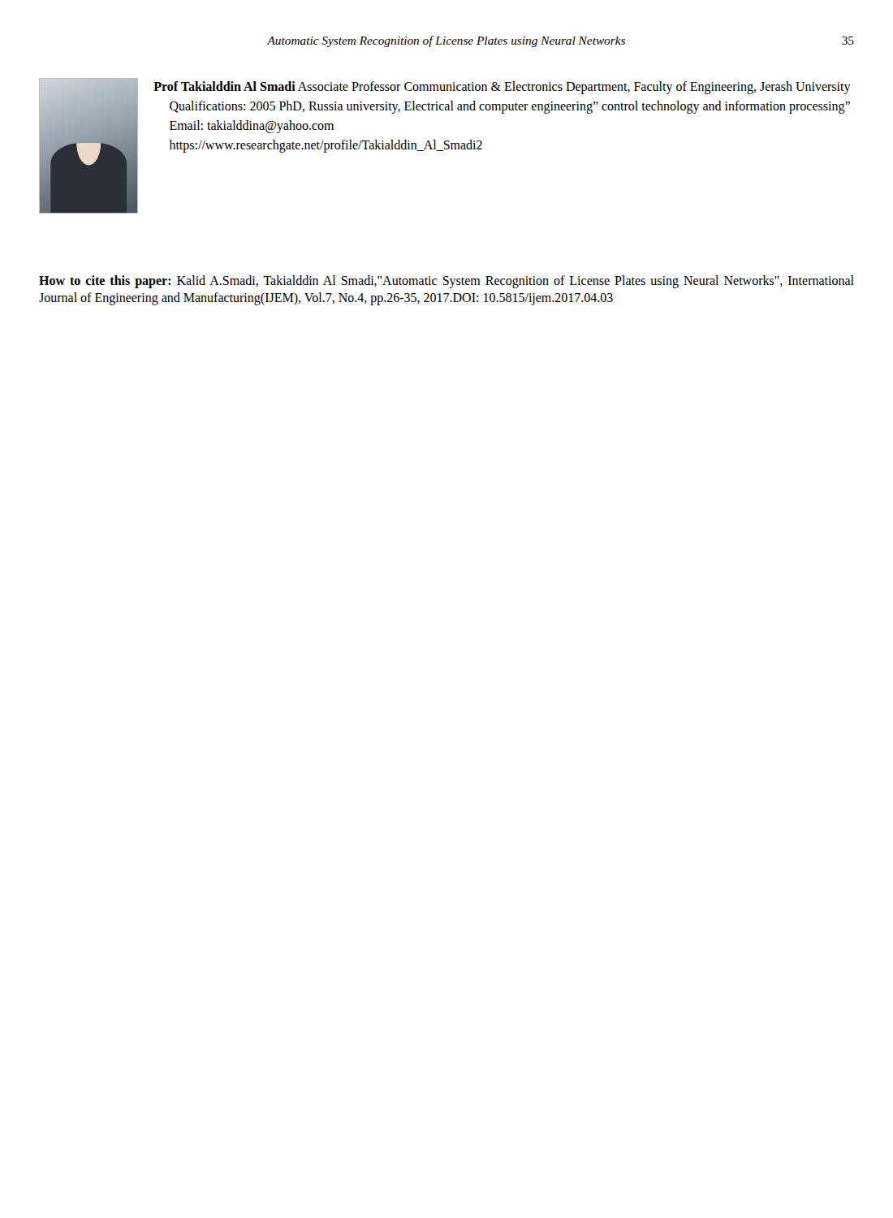Automatic System Recognition of License Plates using Neural Networks 35
Prof Takialddin Al Smadi Associate Professor Communication & Electronics Department, Faculty of Engineering, Jerash University
Qualifications: 2005 PhD, Russia university, Electrical and computer engineering” control technology and information processing”
Email: takialddina@yahoo.com
https://www.researchgate.net/profile/Takialddin_Al_Smadi2
How to cite this paper: Kalid A.Smadi, Takialddin Al Smadi,"Automatic System Recognition of License Plates using Neural Networks", International Journal of Engineering and Manufacturing(IJEM), Vol.7, No.4, pp.26-35, 2017.DOI: 10.5815/ijem.2017.04.03